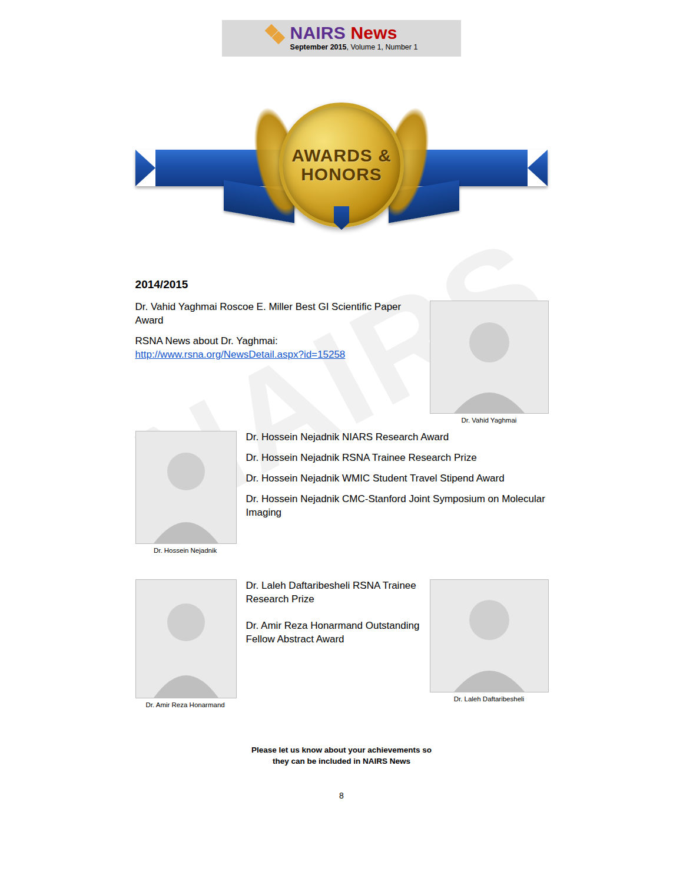NAIRS
NAIRS News
September 2015, Volume 1, Number 1
AWARDS &
HONORS
2014/2015
Dr. Vahid Yaghmai Roscoe E. Miller Best GI Scientific Paper Award
RSNA News about Dr. Yaghmai:
http://www.rsna.org/NewsDetail.aspx?id=15258
Dr. Vahid Yaghmai
Dr. Hossein Nejadnik
Dr. Hossein Nejadnik NIARS Research Award
Dr. Hossein Nejadnik RSNA Trainee Research Prize
Dr. Hossein Nejadnik WMIC Student Travel Stipend Award
Dr. Hossein Nejadnik CMC-Stanford Joint Symposium on Molecular Imaging
Dr. Amir Reza Honarmand
Dr. Laleh Daftaribesheli RSNA Trainee Research Prize
Dr. Amir Reza Honarmand Outstanding Fellow Abstract Award
Dr. Laleh Daftaribesheli
Please let us know about your achievements so
they can be included in NAIRS News
8